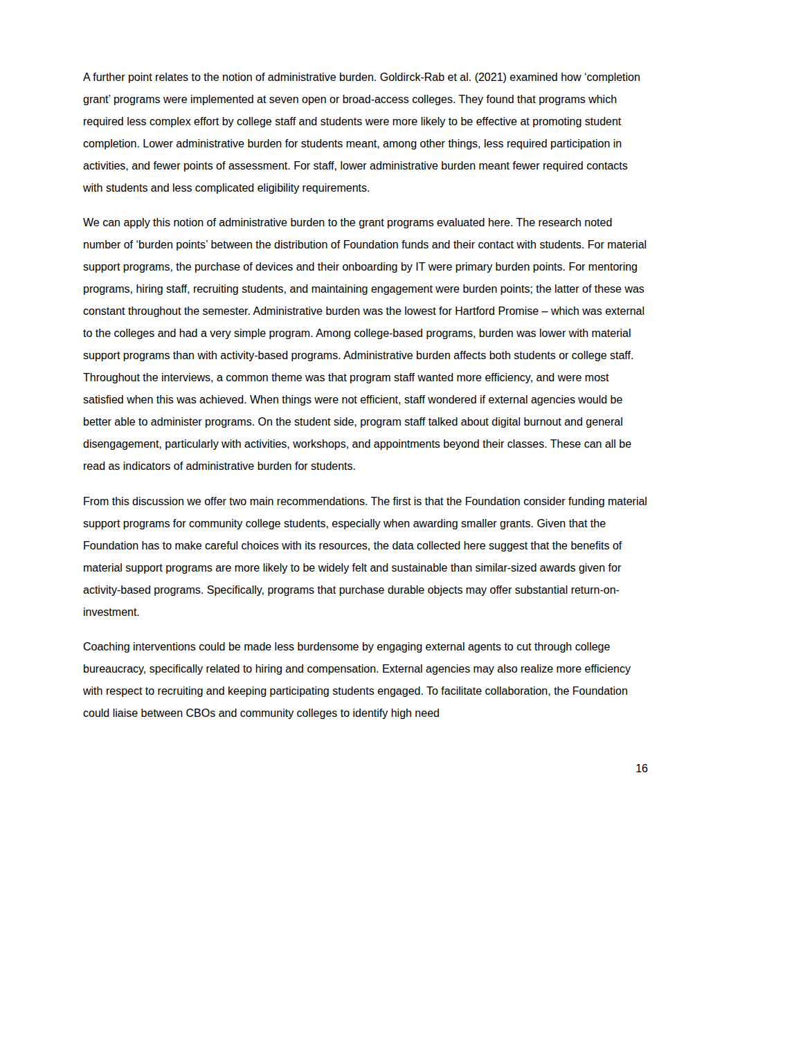A further point relates to the notion of administrative burden. Goldirck-Rab et al. (2021) examined how ‘completion grant’ programs were implemented at seven open or broad-access colleges. They found that programs which required less complex effort by college staff and students were more likely to be effective at promoting student completion. Lower administrative burden for students meant, among other things, less required participation in activities, and fewer points of assessment. For staff, lower administrative burden meant fewer required contacts with students and less complicated eligibility requirements.
We can apply this notion of administrative burden to the grant programs evaluated here. The research noted number of ‘burden points’ between the distribution of Foundation funds and their contact with students. For material support programs, the purchase of devices and their onboarding by IT were primary burden points. For mentoring programs, hiring staff, recruiting students, and maintaining engagement were burden points; the latter of these was constant throughout the semester. Administrative burden was the lowest for Hartford Promise – which was external to the colleges and had a very simple program. Among college-based programs, burden was lower with material support programs than with activity-based programs. Administrative burden affects both students or college staff. Throughout the interviews, a common theme was that program staff wanted more efficiency, and were most satisfied when this was achieved. When things were not efficient, staff wondered if external agencies would be better able to administer programs. On the student side, program staff talked about digital burnout and general disengagement, particularly with activities, workshops, and appointments beyond their classes. These can all be read as indicators of administrative burden for students.
From this discussion we offer two main recommendations. The first is that the Foundation consider funding material support programs for community college students, especially when awarding smaller grants. Given that the Foundation has to make careful choices with its resources, the data collected here suggest that the benefits of material support programs are more likely to be widely felt and sustainable than similar-sized awards given for activity-based programs. Specifically, programs that purchase durable objects may offer substantial return-on-investment.
Coaching interventions could be made less burdensome by engaging external agents to cut through college bureaucracy, specifically related to hiring and compensation. External agencies may also realize more efficiency with respect to recruiting and keeping participating students engaged. To facilitate collaboration, the Foundation could liaise between CBOs and community colleges to identify high need
16